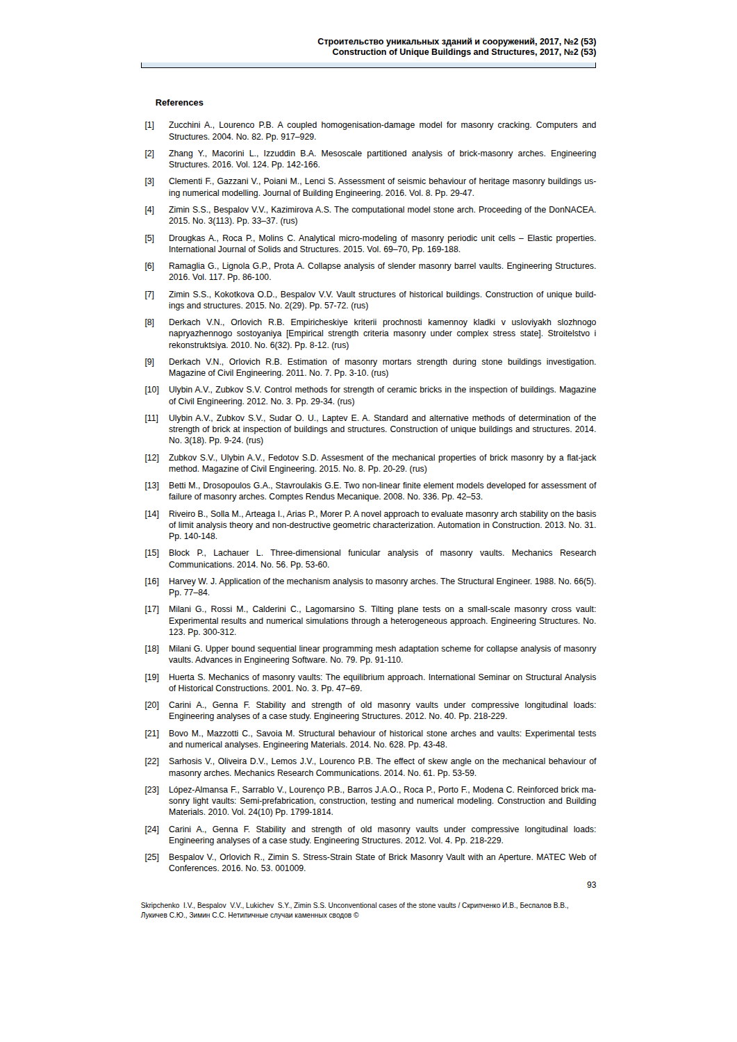Строительство уникальных зданий и сооружений, 2017, №2 (53) Construction of Unique Buildings and Structures, 2017, №2 (53)
References
[1] Zucchini A., Lourenco P.B. A coupled homogenisation-damage model for masonry cracking. Computers and Structures. 2004. No. 82. Pp. 917–929.
[2] Zhang Y., Macorini L., Izzuddin B.A. Mesoscale partitioned analysis of brick-masonry arches. Engineering Structures. 2016. Vol. 124. Pp. 142-166.
[3] Clementi F., Gazzani V., Poiani M., Lenci S. Assessment of seismic behaviour of heritage masonry buildings using numerical modelling. Journal of Building Engineering. 2016. Vol. 8. Pp. 29-47.
[4] Zimin S.S., Bespalov V.V., Kazimirova A.S. The computational model stone arch. Proceeding of the DonNACEA. 2015. No. 3(113). Pp. 33–37. (rus)
[5] Drougkas A., Roca P., Molins C. Analytical micro-modeling of masonry periodic unit cells – Elastic properties. International Journal of Solids and Structures. 2015. Vol. 69–70, Pp. 169-188.
[6] Ramaglia G., Lignola G.P., Prota A. Collapse analysis of slender masonry barrel vaults. Engineering Structures. 2016. Vol. 117. Pp. 86-100.
[7] Zimin S.S., Kokotkova O.D., Bespalov V.V. Vault structures of historical buildings. Construction of unique buildings and structures. 2015. No. 2(29). Pp. 57-72. (rus)
[8] Derkach V.N., Orlovich R.B. Empiricheskiye kriterii prochnosti kamennoy kladki v usloviyakh slozhnogo napryazhennogo sostoyaniya [Empirical strength criteria masonry under complex stress state]. Stroitelstvo i rekonstruktsiya. 2010. No. 6(32). Pp. 8-12. (rus)
[9] Derkach V.N., Orlovich R.B. Estimation of masonry mortars strength during stone buildings investigation. Magazine of Civil Engineering. 2011. No. 7. Pp. 3-10. (rus)
[10] Ulybin A.V., Zubkov S.V. Control methods for strength of ceramic bricks in the inspection of buildings. Magazine of Civil Engineering. 2012. No. 3. Pp. 29-34. (rus)
[11] Ulybin A.V., Zubkov S.V., Sudar O. U., Laptev E. A. Standard and alternative methods of determination of the strength of brick at inspection of buildings and structures. Construction of unique buildings and structures. 2014. No. 3(18). Pp. 9-24. (rus)
[12] Zubkov S.V., Ulybin A.V., Fedotov S.D. Assesment of the mechanical properties of brick masonry by a flat-jack method. Magazine of Civil Engineering. 2015. No. 8. Pp. 20-29. (rus)
[13] Betti M., Drosopoulos G.A., Stavroulakis G.E. Two non-linear finite element models developed for assessment of failure of masonry arches. Comptes Rendus Mecanique. 2008. No. 336. Pp. 42–53.
[14] Riveiro B., Solla M., Arteaga I., Arias P., Morer P. A novel approach to evaluate masonry arch stability on the basis of limit analysis theory and non-destructive geometric characterization. Automation in Construction. 2013. No. 31. Pp. 140-148.
[15] Block P., Lachauer L. Three-dimensional funicular analysis of masonry vaults. Mechanics Research Communications. 2014. No. 56. Pp. 53-60.
[16] Harvey W. J. Application of the mechanism analysis to masonry arches. The Structural Engineer. 1988. No. 66(5). Pp. 77–84.
[17] Milani G., Rossi M., Calderini C., Lagomarsino S. Tilting plane tests on a small-scale masonry cross vault: Experimental results and numerical simulations through a heterogeneous approach. Engineering Structures. No. 123. Pp. 300-312.
[18] Milani G. Upper bound sequential linear programming mesh adaptation scheme for collapse analysis of masonry vaults. Advances in Engineering Software. No. 79. Pp. 91-110.
[19] Huerta S. Mechanics of masonry vaults: The equilibrium approach. International Seminar on Structural Analysis of Historical Constructions. 2001. No. 3. Pp. 47–69.
[20] Carini A., Genna F. Stability and strength of old masonry vaults under compressive longitudinal loads: Engineering analyses of a case study. Engineering Structures. 2012. No. 40. Pp. 218-229.
[21] Bovo M., Mazzotti C., Savoia M. Structural behaviour of historical stone arches and vaults: Experimental tests and numerical analyses. Engineering Materials. 2014. No. 628. Pp. 43-48.
[22] Sarhosis V., Oliveira D.V., Lemos J.V., Lourenco P.B. The effect of skew angle on the mechanical behaviour of masonry arches. Mechanics Research Communications. 2014. No. 61. Pp. 53-59.
[23] López-Almansa F., Sarrablo V., Lourenço P.B., Barros J.A.O., Roca P., Porto F., Modena C. Reinforced brick masonry light vaults: Semi-prefabrication, construction, testing and numerical modeling. Construction and Building Materials. 2010. Vol. 24(10) Pp. 1799-1814.
[24] Carini A., Genna F. Stability and strength of old masonry vaults under compressive longitudinal loads: Engineering analyses of a case study. Engineering Structures. 2012. Vol. 4. Pp. 218-229.
[25] Bespalov V., Orlovich R., Zimin S. Stress-Strain State of Brick Masonry Vault with an Aperture. MATEC Web of Conferences. 2016. No. 53. 001009.
93
Skripchenko I.V., Bespalov V.V., Lukichev S.Y., Zimin S.S. Unconventional cases of the stone vaults / Скрипченко И.В., Беспалов В.В., Лукичев С.Ю., Зимин С.С. Нетипичные случаи каменных сводов ©